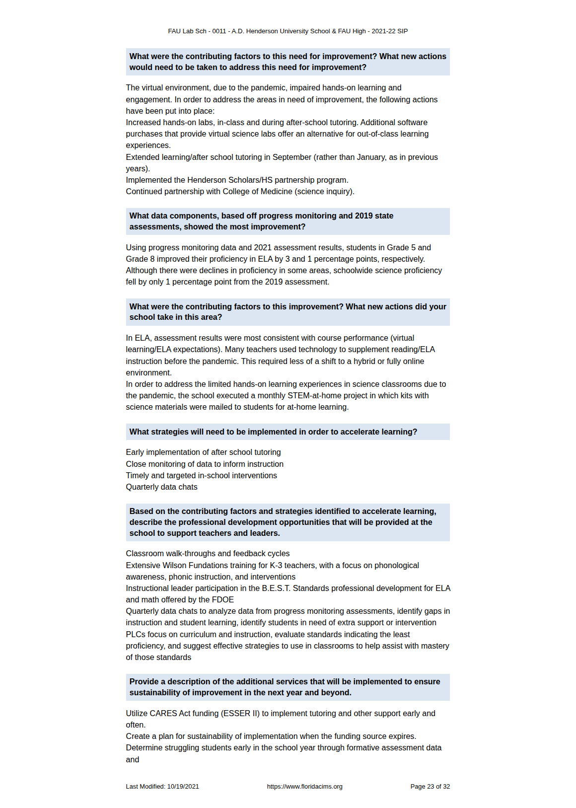FAU Lab Sch - 0011 - A.D. Henderson University School & FAU High - 2021-22 SIP
What were the contributing factors to this need for improvement? What new actions would need to be taken to address this need for improvement?
The virtual environment, due to the pandemic, impaired hands-on learning and engagement. In order to address the areas in need of improvement, the following actions have been put into place:
Increased hands-on labs, in-class and during after-school tutoring. Additional software purchases that provide virtual science labs offer an alternative for out-of-class learning experiences.
Extended learning/after school tutoring in September (rather than January, as in previous years).
Implemented the Henderson Scholars/HS partnership program.
Continued partnership with College of Medicine (science inquiry).
What data components, based off progress monitoring and 2019 state assessments, showed the most improvement?
Using progress monitoring data and 2021 assessment results, students in Grade 5 and Grade 8 improved their proficiency in ELA by 3 and 1 percentage points, respectively.
Although there were declines in proficiency in some areas, schoolwide science proficiency fell by only 1 percentage point from the 2019 assessment.
What were the contributing factors to this improvement? What new actions did your school take in this area?
In ELA, assessment results were most consistent with course performance (virtual learning/ELA expectations). Many teachers used technology to supplement reading/ELA instruction before the pandemic. This required less of a shift to a hybrid or fully online environment.
In order to address the limited hands-on learning experiences in science classrooms due to the pandemic, the school executed a monthly STEM-at-home project in which kits with science materials were mailed to students for at-home learning.
What strategies will need to be implemented in order to accelerate learning?
Early implementation of after school tutoring
Close monitoring of data to inform instruction
Timely and targeted in-school interventions
Quarterly data chats
Based on the contributing factors and strategies identified to accelerate learning, describe the professional development opportunities that will be provided at the school to support teachers and leaders.
Classroom walk-throughs and feedback cycles
Extensive Wilson Fundations training for K-3 teachers, with a focus on phonological awareness, phonic instruction, and interventions
Instructional leader participation in the B.E.S.T. Standards professional development for ELA and math offered by the FDOE
Quarterly data chats to analyze data from progress monitoring assessments, identify gaps in instruction and student learning, identify students in need of extra support or intervention
PLCs focus on curriculum and instruction, evaluate standards indicating the least proficiency, and suggest effective strategies to use in classrooms to help assist with mastery of those standards
Provide a description of the additional services that will be implemented to ensure sustainability of improvement in the next year and beyond.
Utilize CARES Act funding (ESSER II) to implement tutoring and other support early and often.
Create a plan for sustainability of implementation when the funding source expires.
Determine struggling students early in the school year through formative assessment data and
Last Modified: 10/19/2021
https://www.floridacims.org
Page 23 of 32